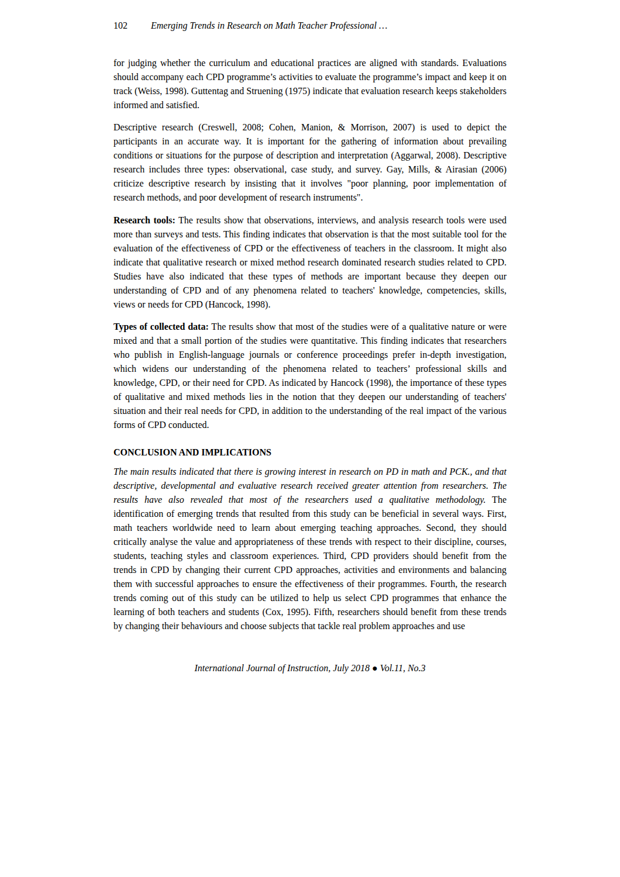102 Emerging Trends in Research on Math Teacher Professional …
for judging whether the curriculum and educational practices are aligned with standards. Evaluations should accompany each CPD programme’s activities to evaluate the programme’s impact and keep it on track (Weiss, 1998). Guttentag and Struening (1975) indicate that evaluation research keeps stakeholders informed and satisfied.
Descriptive research (Creswell, 2008; Cohen, Manion, & Morrison, 2007) is used to depict the participants in an accurate way. It is important for the gathering of information about prevailing conditions or situations for the purpose of description and interpretation (Aggarwal, 2008). Descriptive research includes three types: observational, case study, and survey. Gay, Mills, & Airasian (2006) criticize descriptive research by insisting that it involves "poor planning, poor implementation of research methods, and poor development of research instruments".
Research tools: The results show that observations, interviews, and analysis research tools were used more than surveys and tests. This finding indicates that observation is that the most suitable tool for the evaluation of the effectiveness of CPD or the effectiveness of teachers in the classroom. It might also indicate that qualitative research or mixed method research dominated research studies related to CPD. Studies have also indicated that these types of methods are important because they deepen our understanding of CPD and of any phenomena related to teachers' knowledge, competencies, skills, views or needs for CPD (Hancock, 1998).
Types of collected data: The results show that most of the studies were of a qualitative nature or were mixed and that a small portion of the studies were quantitative. This finding indicates that researchers who publish in English-language journals or conference proceedings prefer in-depth investigation, which widens our understanding of the phenomena related to teachers’ professional skills and knowledge, CPD, or their need for CPD. As indicated by Hancock (1998), the importance of these types of qualitative and mixed methods lies in the notion that they deepen our understanding of teachers' situation and their real needs for CPD, in addition to the understanding of the real impact of the various forms of CPD conducted.
Conclusion and Implications
The main results indicated that there is growing interest in research on PD in math and PCK., and that descriptive, developmental and evaluative research received greater attention from researchers. The results have also revealed that most of the researchers used a qualitative methodology. The identification of emerging trends that resulted from this study can be beneficial in several ways. First, math teachers worldwide need to learn about emerging teaching approaches. Second, they should critically analyse the value and appropriateness of these trends with respect to their discipline, courses, students, teaching styles and classroom experiences. Third, CPD providers should benefit from the trends in CPD by changing their current CPD approaches, activities and environments and balancing them with successful approaches to ensure the effectiveness of their programmes. Fourth, the research trends coming out of this study can be utilized to help us select CPD programmes that enhance the learning of both teachers and students (Cox, 1995). Fifth, researchers should benefit from these trends by changing their behaviours and choose subjects that tackle real problem approaches and use
International Journal of Instruction, July 2018 ● Vol.11, No.3